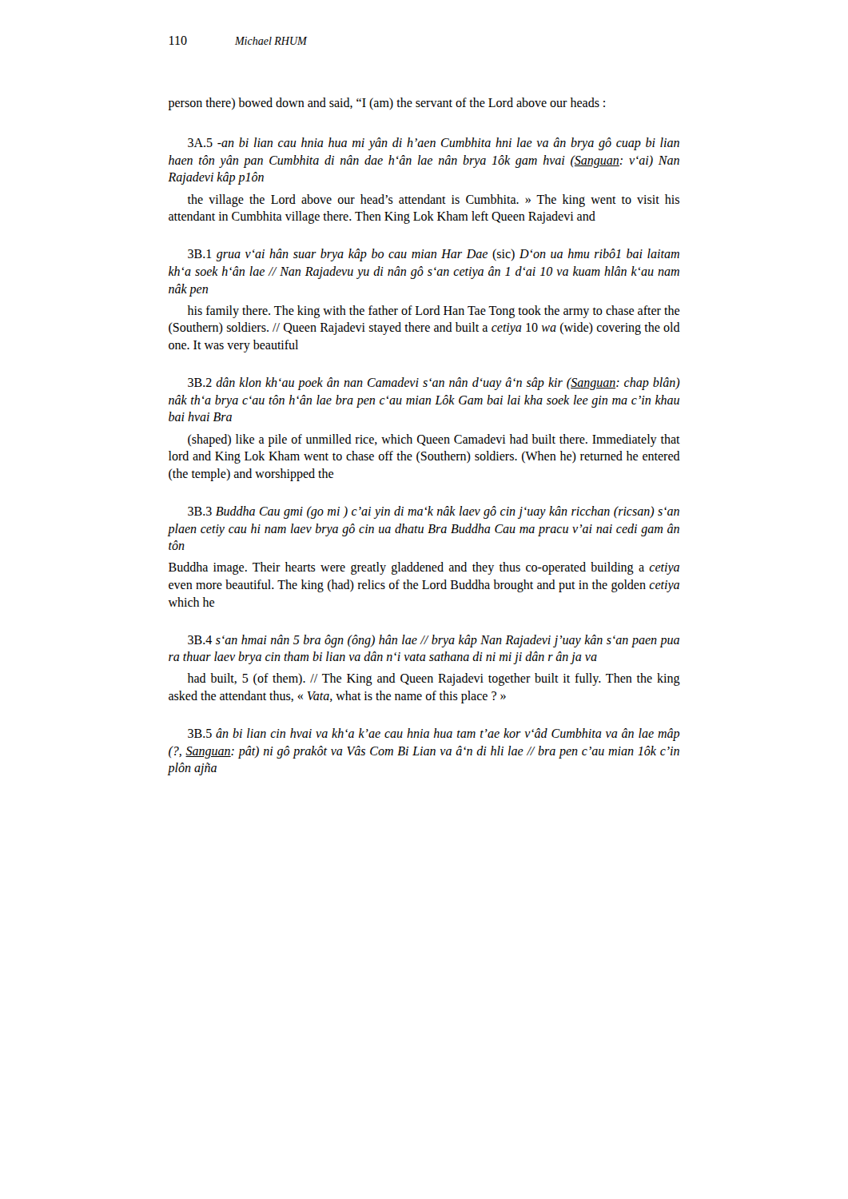110 Michael RHUM
person there) bowed down and said, “I (am) the servant of the Lord above our heads :
3A.5 -an bi lian cau hnia hua mi yân di h’aen Cumbhita hni lae va ân brya gô cuap bi lian haen tôn yân pan Cumbhita di nân dae h‘ân lae nân brya 1ôk gam hvai (Sanguan: v‘ai) Nan Rajadevi kâp p1ôn
the village the Lord above our head’s attendant is Cumbhita. » The king went to visit his attendant in Cumbhita village there. Then King Lok Kham left Queen Rajadevi and
3B.1 grua v‘ai hân suar brya kâp bo cau mian Har Dae (sic) D‘on ua hmu ribô1 bai laitam kh‘a soek h‘ân lae // Nan Rajadevu yu di nân gô s‘an cetiya ân 1 d‘ai 10 va kuam hlân k‘au nam nâk pen
his family there. The king with the father of Lord Han Tae Tong took the army to chase after the (Southern) soldiers. // Queen Rajadevi stayed there and built a cetiya 10 wa (wide) covering the old one. It was very beautiful
3B.2 dân klon kh‘au poek ân nan Camadevi s‘an nân d‘uay â‘n sâp kir (Sanguan: chap blân) nâk th‘a brya c‘au tôn h‘ân lae bra pen c‘au mian Lôk Gam bai lai kha soek lee gin ma c’in khau bai hvai Bra
(shaped) like a pile of unmilled rice, which Queen Camadevi had built there. Immediately that lord and King Lok Kham went to chase off the (Southern) soldiers. (When he) returned he entered (the temple) and worshipped the
3B.3 Buddha Cau gmi (go mi ) c’ai yin di ma‘k nâk laev gô cin j‘uay kân ricchan (ricsan) s‘an plaen cetiy cau hi nam laev brya gô cin ua dhatu Bra Buddha Cau ma pracu v’ai nai cedi gam ân tôn
Buddha image. Their hearts were greatly gladdened and they thus co-operated building a cetiya even more beautiful. The king (had) relics of the Lord Buddha brought and put in the golden cetiya which he
3B.4 s‘an hmai nân 5 bra ôgn (ông) hân lae // brya kâp Nan Rajadevi j’uay kân s‘an paen pua ra thuar laev brya cin tham bi lian va dân n‘i vata sathana di ni mi ji dân r ân ja va
had built, 5 (of them). // The King and Queen Rajadevi together built it fully. Then the king asked the attendant thus, « Vata, what is the name of this place ? »
3B.5 ân bi lian cin hvai va kh‘a k’ae cau hnia hua tam t’ae kor v‘âd Cumbhita va ân lae mâp (?, Sanguan: pât) ni gô prakôt va Vâs Com Bi Lian va â‘n di hli lae // bra pen c’au mian 1ôk c’in plôn ajña